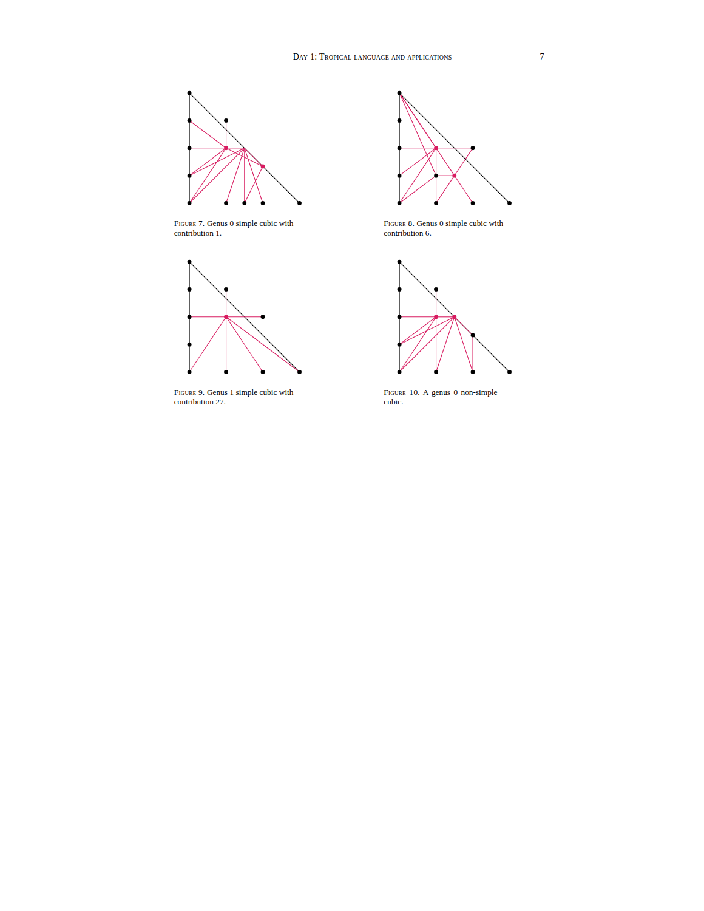Day 1: Tropical language and applications
7
Figure 7. Genus 0 simple cubic with contribution 1.
Figure 8. Genus 0 simple cubic with contribution 6.
Figure 9. Genus 1 simple cubic with contribution 27.
Figure 10. A genus 0 non-simple cubic.